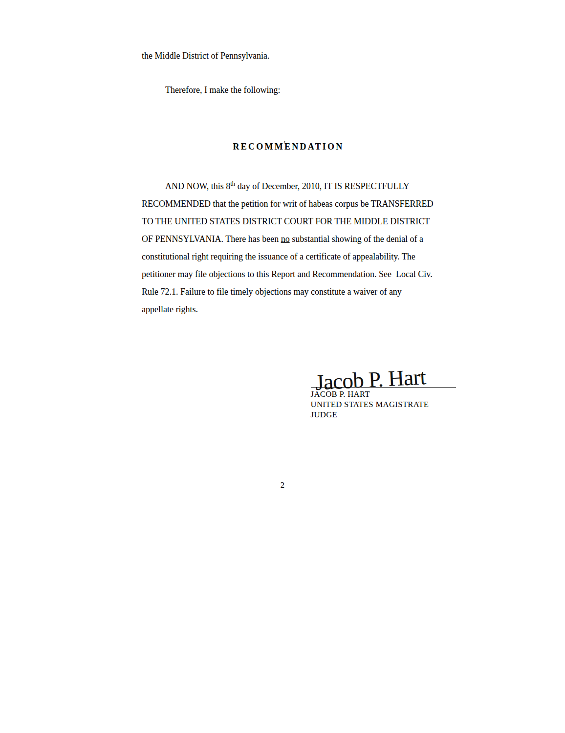the Middle District of Pennsylvania.
Therefore, I make the following:
,
RECOMMENDATION
AND NOW, this 8th day of December, 2010, IT IS RESPECTFULLY RECOMMENDED that the petition for writ of habeas corpus be TRANSFERRED TO THE UNITED STATES DISTRICT COURT FOR THE MIDDLE DISTRICT OF PENNSYLVANIA. There has been no substantial showing of the denial of a constitutional right requiring the issuance of a certificate of appealability. The petitioner may file objections to this Report and Recommendation. See Local Civ. Rule 72.1. Failure to file timely objections may constitute a waiver of any appellate rights.
Jacob P. Hart
JACOB P. HART
UNITED STATES MAGISTRATE JUDGE
2